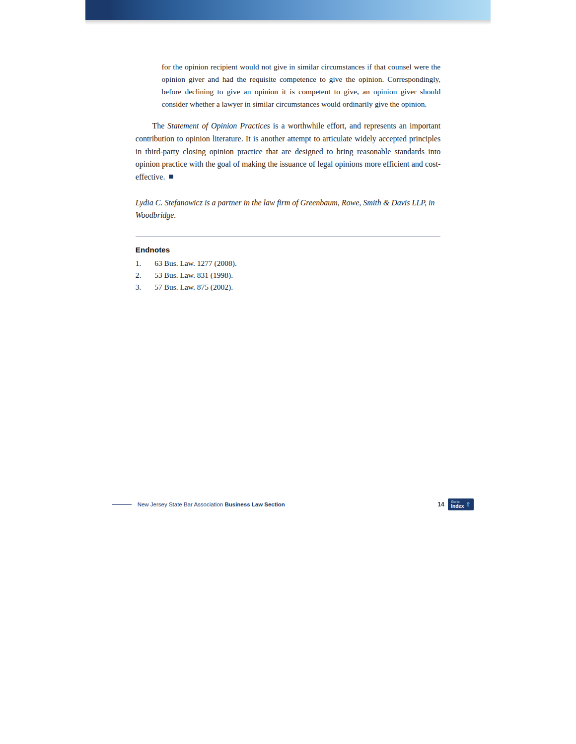for the opinion recipient would not give in similar circumstances if that counsel were the opinion giver and had the requisite competence to give the opinion. Correspondingly, before declining to give an opinion it is competent to give, an opinion giver should consider whether a lawyer in similar circumstances would ordinarily give the opinion.
The Statement of Opinion Practices is a worthwhile effort, and represents an important contribution to opinion literature. It is another attempt to articulate widely accepted principles in third-party closing opinion practice that are designed to bring reasonable standards into opinion practice with the goal of making the issuance of legal opinions more efficient and cost-effective.
Lydia C. Stefanowicz is a partner in the law firm of Greenbaum, Rowe, Smith & Davis LLP, in Woodbridge.
Endnotes
1. 63 Bus. Law. 1277 (2008).
2. 53 Bus. Law. 831 (1998).
3. 57 Bus. Law. 875 (2002).
New Jersey State Bar Association Business Law Section 14 Go to Index ⇧